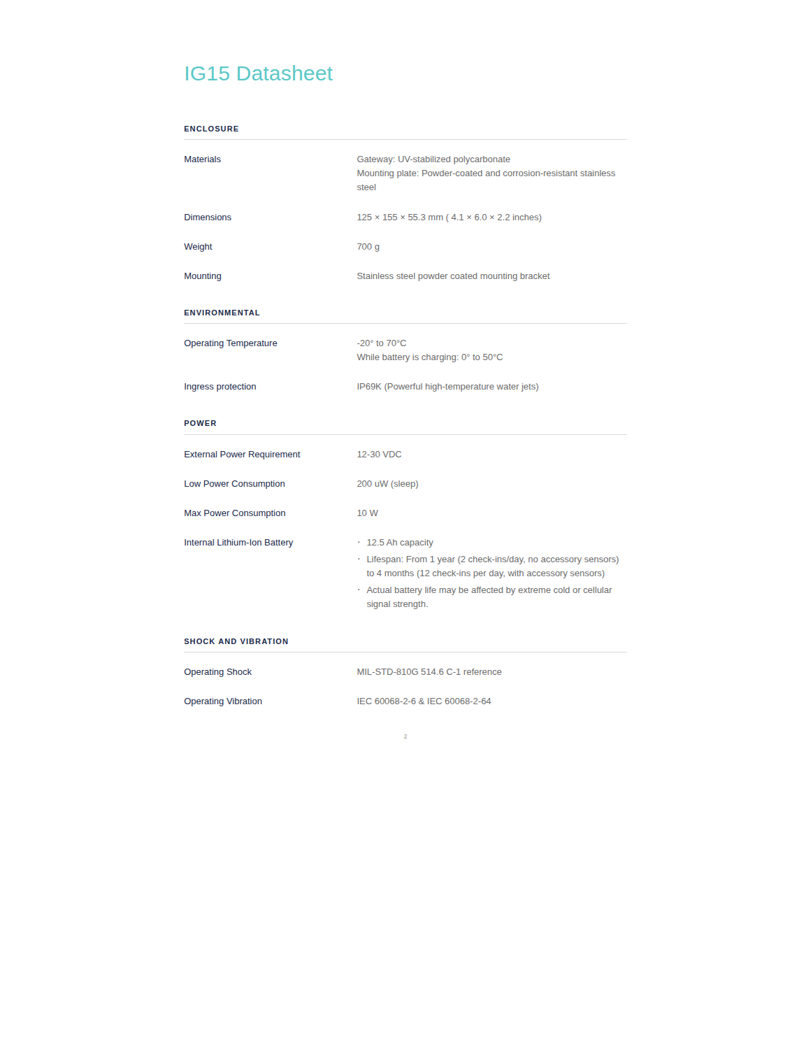IG15 Datasheet
Enclosure
| Materials | Gateway: UV-stabilized polycarbonate Mounting plate: Powder-coated and corrosion-resistant stainless steel |
| Dimensions | 125 × 155 × 55.3 mm ( 4.1 × 6.0 × 2.2 inches) |
| Weight | 700 g |
| Mounting | Stainless steel powder coated mounting bracket |
Environmental
| Operating Temperature | -20° to 70°C While battery is charging: 0° to 50°C |
| Ingress protection | IP69K (Powerful high-temperature water jets) |
Power
| External Power Requirement | 12-30 VDC |
| Low Power Consumption | 200 uW (sleep) |
| Max Power Consumption | 10 W |
| Internal Lithium-Ion Battery | 12.5 Ah capacity Lifespan: From 1 year (2 check-ins/day, no accessory sensors) to 4 months (12 check-ins per day, with accessory sensors) Actual battery life may be affected by extreme cold or cellular signal strength. |
Shock and Vibration
| Operating Shock | MIL-STD-810G 514.6 C-1 reference |
| Operating Vibration | IEC 60068-2-6 & IEC 60068-2-64 |
2